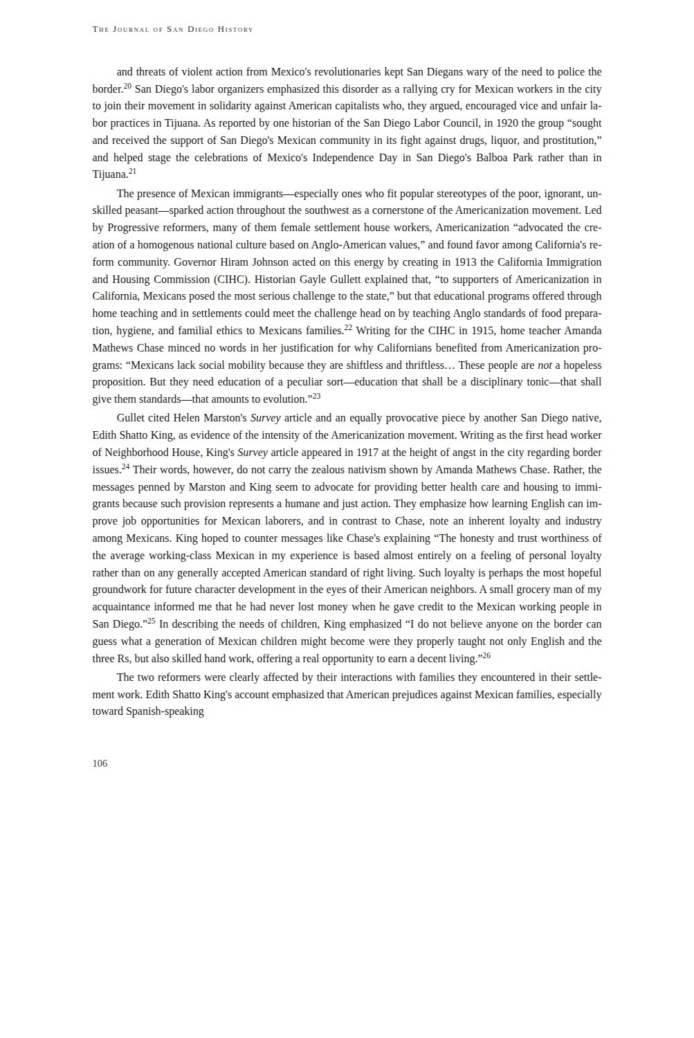The Journal of San Diego History
and threats of violent action from Mexico's revolutionaries kept San Diegans wary of the need to police the border.20 San Diego's labor organizers emphasized this disorder as a rallying cry for Mexican workers in the city to join their movement in solidarity against American capitalists who, they argued, encouraged vice and unfair labor practices in Tijuana. As reported by one historian of the San Diego Labor Council, in 1920 the group “sought and received the support of San Diego's Mexican community in its fight against drugs, liquor, and prostitution,” and helped stage the celebrations of Mexico's Independence Day in San Diego's Balboa Park rather than in Tijuana.21
The presence of Mexican immigrants—especially ones who fit popular stereotypes of the poor, ignorant, unskilled peasant—sparked action throughout the southwest as a cornerstone of the Americanization movement. Led by Progressive reformers, many of them female settlement house workers, Americanization “advocated the creation of a homogenous national culture based on Anglo-American values,” and found favor among California's reform community. Governor Hiram Johnson acted on this energy by creating in 1913 the California Immigration and Housing Commission (CIHC). Historian Gayle Gullett explained that, “to supporters of Americanization in California, Mexicans posed the most serious challenge to the state,” but that educational programs offered through home teaching and in settlements could meet the challenge head on by teaching Anglo standards of food preparation, hygiene, and familial ethics to Mexicans families.22 Writing for the CIHC in 1915, home teacher Amanda Mathews Chase minced no words in her justification for why Californians benefited from Americanization programs: “Mexicans lack social mobility because they are shiftless and thriftless… These people are not a hopeless proposition. But they need education of a peculiar sort—education that shall be a disciplinary tonic—that shall give them standards—that amounts to evolution.”23
Gullet cited Helen Marston's Survey article and an equally provocative piece by another San Diego native, Edith Shatto King, as evidence of the intensity of the Americanization movement. Writing as the first head worker of Neighborhood House, King's Survey article appeared in 1917 at the height of angst in the city regarding border issues.24 Their words, however, do not carry the zealous nativism shown by Amanda Mathews Chase. Rather, the messages penned by Marston and King seem to advocate for providing better health care and housing to immigrants because such provision represents a humane and just action. They emphasize how learning English can improve job opportunities for Mexican laborers, and in contrast to Chase, note an inherent loyalty and industry among Mexicans. King hoped to counter messages like Chase's explaining “The honesty and trust worthiness of the average working-class Mexican in my experience is based almost entirely on a feeling of personal loyalty rather than on any generally accepted American standard of right living. Such loyalty is perhaps the most hopeful groundwork for future character development in the eyes of their American neighbors. A small grocery man of my acquaintance informed me that he had never lost money when he gave credit to the Mexican working people in San Diego.”25 In describing the needs of children, King emphasized “I do not believe anyone on the border can guess what a generation of Mexican children might become were they properly taught not only English and the three Rs, but also skilled hand work, offering a real opportunity to earn a decent living.”26
The two reformers were clearly affected by their interactions with families they encountered in their settlement work. Edith Shatto King's account emphasized that American prejudices against Mexican families, especially toward Spanish-speaking
106